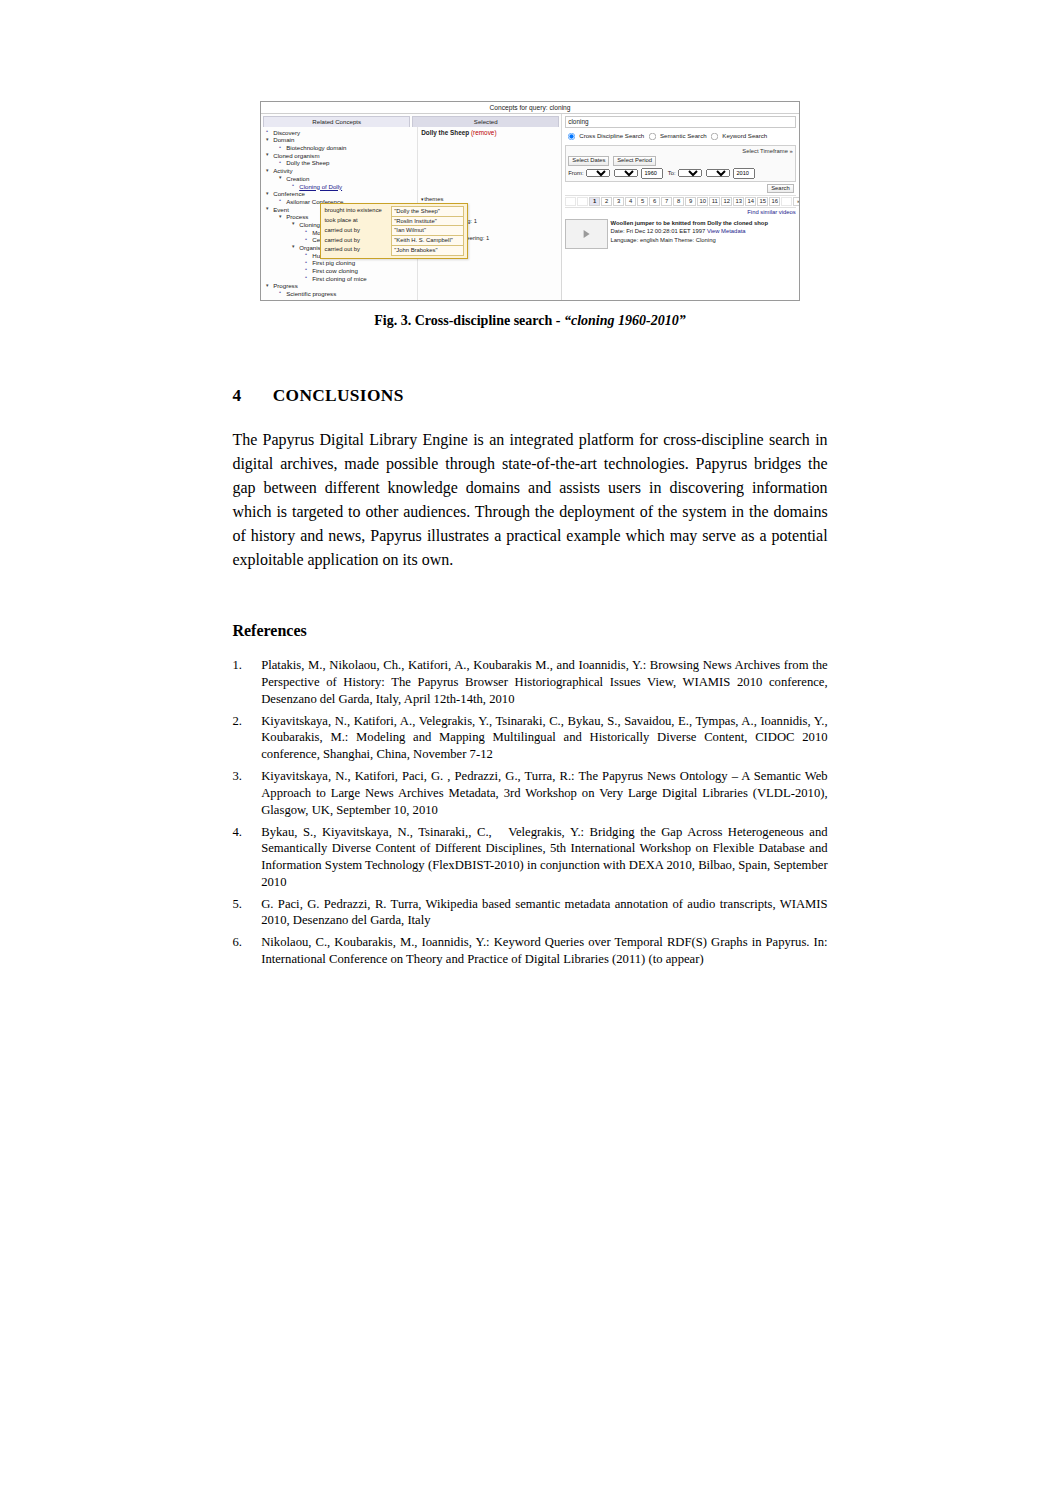Concepts for query: cloning
Related Concepts
Selected
Discovery
Domain
Biotechnology domain
Cloned organism
Dolly the Sheep
Activity
Creation
Cloning of Dolly
Conference
Asilomar Conference
Event
Process
Cloning
Molecular cloning
Cellular cloning
Organism cloning
Human cloning
First pig cloning
First cow cloning
First cloning of mice
Progress
Scientific progress
| brought into existence | "Dolly the Sheep" |
| took place at | "Roslin Institute" |
| carried out by | "Ian Wilmut" |
| carried out by | "Keith H. S. Campbell" |
| carried out by | "John Brabokes" |
Dolly the Sheep (remove)
themes
Cloning: 152
StemCells: 12
Bioengineering: 1
subtopics
GeneticEngineering: 1
concepts
Human: 88
cloning
Cross Discipline Search Semantic Search Keyword Search
Select Timeframe »
Select Dates Select Period
From: To:
Search
1 2 3 4 5 6 7 8 9 10 11 12 13 14 15 16 »
Find similar videos
Woollen jumper to be knitted from Dolly the cloned shop
Date: Fri Dec 12 00:28:01 EET 1997 View Metadata
Language: english Main Theme: Cloning
Fig. 3. Cross-discipline search - “cloning 1960-2010”
4 CONCLUSIONS
The Papyrus Digital Library Engine is an integrated platform for cross-discipline search in digital archives, made possible through state-of-the-art technologies. Papyrus bridges the gap between different knowledge domains and assists users in discovering information which is targeted to other audiences. Through the deployment of the system in the domains of history and news, Papyrus illustrates a practical example which may serve as a potential exploitable application on its own.
References
Platakis, M., Nikolaou, Ch., Katifori, A., Koubarakis M., and Ioannidis, Y.: Browsing News Archives from the Perspective of History: The Papyrus Browser Historiographical Issues View, WIAMIS 2010 conference, Desenzano del Garda, Italy, April 12th-14th, 2010
Kiyavitskaya, N., Katifori, A., Velegrakis, Y., Tsinaraki, C., Bykau, S., Savaidou, E., Tympas, A., Ioannidis, Y., Koubarakis, M.: Modeling and Mapping Multilingual and Historically Diverse Content, CIDOC 2010 conference, Shanghai, China, November 7-12
Kiyavitskaya, N., Katifori, Paci, G. , Pedrazzi, G., Turra, R.: The Papyrus News Ontology – A Semantic Web Approach to Large News Archives Metadata, 3rd Workshop on Very Large Digital Libraries (VLDL-2010), Glasgow, UK, September 10, 2010
Bykau, S., Kiyavitskaya, N., Tsinaraki,, C., Velegrakis, Y.: Bridging the Gap Across Heterogeneous and Semantically Diverse Content of Different Disciplines, 5th International Workshop on Flexible Database and Information System Technology (FlexDBIST-2010) in conjunction with DEXA 2010, Bilbao, Spain, September 2010
G. Paci, G. Pedrazzi, R. Turra, Wikipedia based semantic metadata annotation of audio transcripts, WIAMIS 2010, Desenzano del Garda, Italy
Nikolaou, C., Koubarakis, M., Ioannidis, Y.: Keyword Queries over Temporal RDF(S) Graphs in Papyrus. In: International Conference on Theory and Practice of Digital Libraries (2011) (to appear)